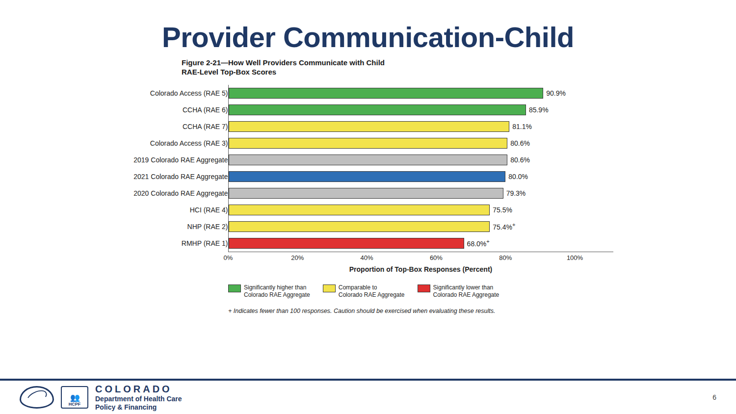Provider Communication-Child
Figure 2-21—How Well Providers Communicate with Child
RAE-Level Top-Box Scores
| Colorado Access (RAE 5) | 90.9% |
| CCHA (RAE 6) | 85.9% |
| CCHA (RAE 7) | 81.1% |
| Colorado Access (RAE 3) | 80.6% |
| 2019 Colorado RAE Aggregate | 80.6% |
| 2021 Colorado RAE Aggregate | 80.0% |
| 2020 Colorado RAE Aggregate | 79.3% |
| HCI (RAE 4) | 75.5% |
| NHP (RAE 2) | 75.4% + |
| RMHP (RAE 1) | 68.0% + |
0% 20% 40% 60% 80% 100%
Proportion of Top-Box Responses (Percent)
Significantly higher than
Colorado RAE Aggregate
Comparable to
Colorado RAE Aggregate
Significantly lower than
Colorado RAE Aggregate
+ Indicates fewer than 100 responses. Caution should be exercised when evaluating these results.
👥HCPF
COLORADO
Department of Health Care
Policy & Financing
6